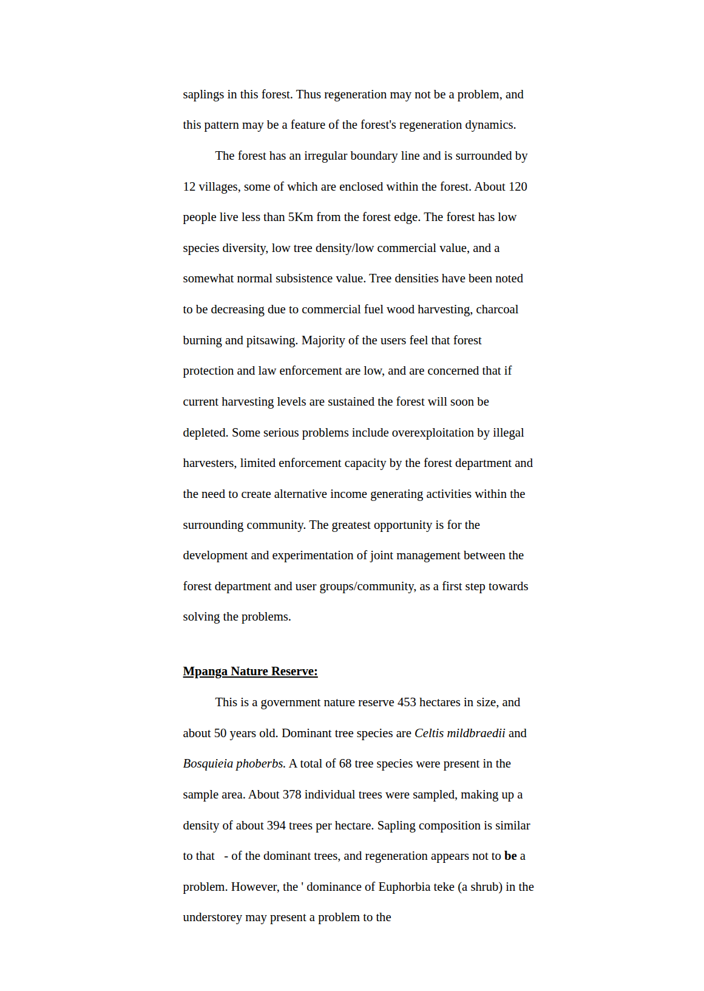saplings in this forest. Thus regeneration may not be a problem, and this pattern may be a feature of the forest's regeneration dynamics.
The forest has an irregular boundary line and is surrounded by 12 villages, some of which are enclosed within the forest. About 120 people live less than 5Km from the forest edge. The forest has low species diversity, low tree density/low commercial value, and a somewhat normal subsistence value. Tree densities have been noted to be decreasing due to commercial fuel wood harvesting, charcoal burning and pitsawing. Majority of the users feel that forest protection and law enforcement are low, and are concerned that if current harvesting levels are sustained the forest will soon be depleted. Some serious problems include overexploitation by illegal harvesters, limited enforcement capacity by the forest department and the need to create alternative income generating activities within the surrounding community. The greatest opportunity is for the development and experimentation of joint management between the forest department and user groups/community, as a first step towards solving the problems.
Mpanga Nature Reserve:
This is a government nature reserve 453 hectares in size, and about 50 years old. Dominant tree species are Celtis mildbraedii and Bosquieia phoberbs. A total of 68 tree species were present in the sample area. About 378 individual trees were sampled, making up a density of about 394 trees per hectare. Sapling composition is similar to that - of the dominant trees, and regeneration appears not to be a problem. However, the ' dominance of Euphorbia teke (a shrub) in the understorey may present a problem to the